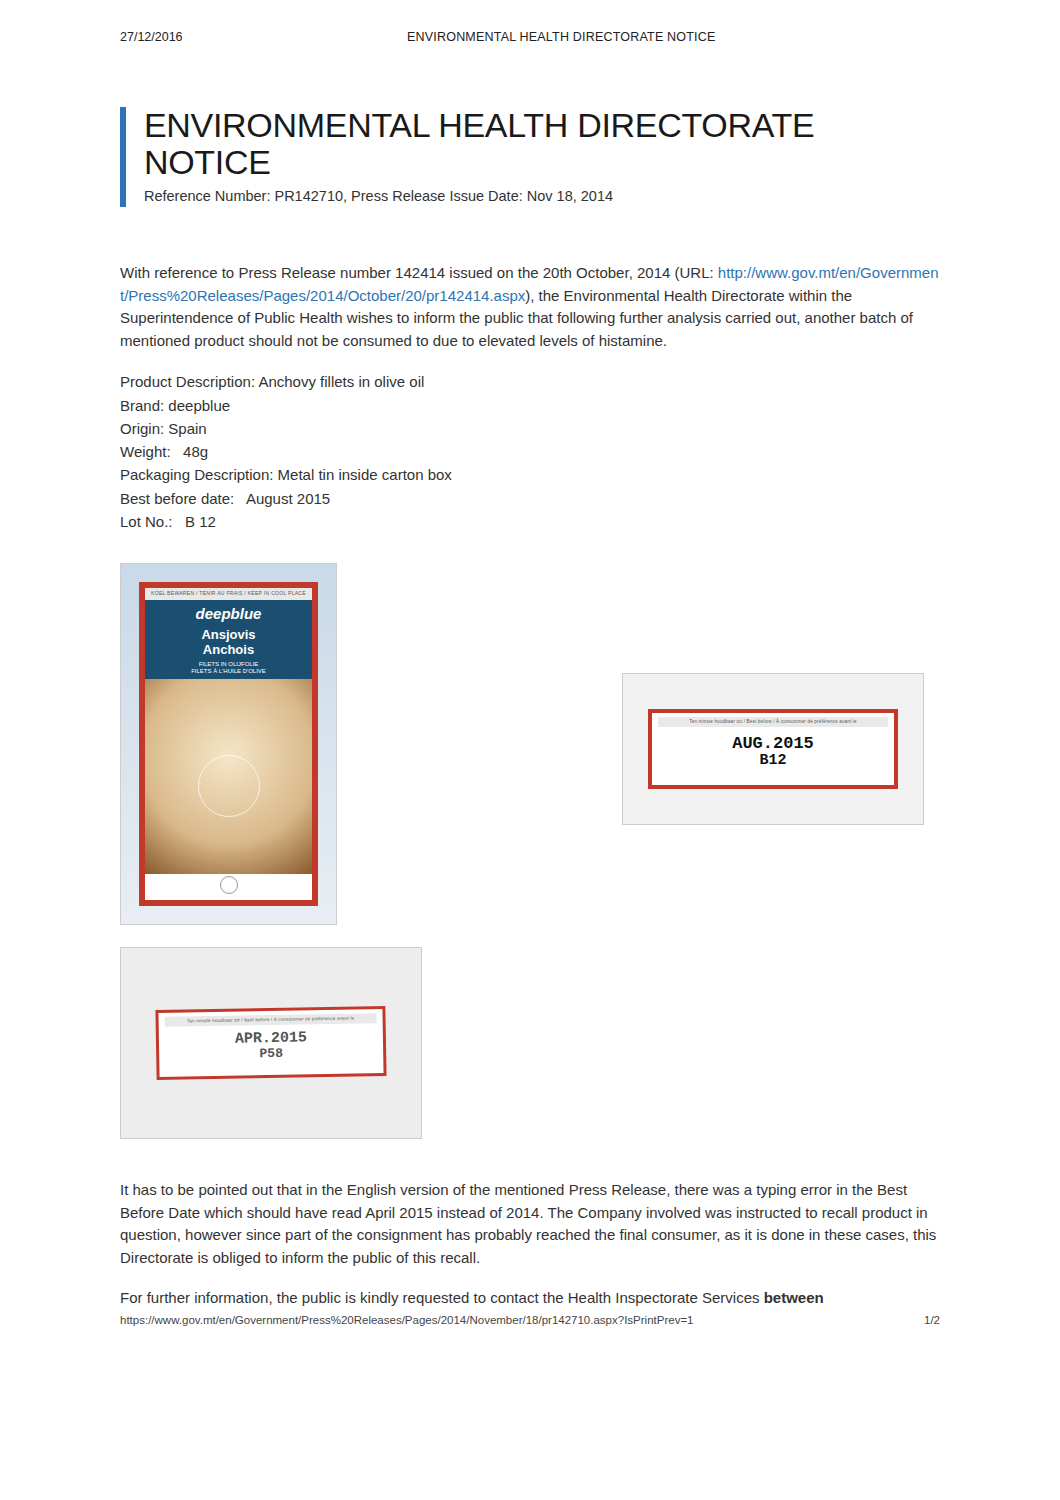27/12/2016
ENVIRONMENTAL HEALTH DIRECTORATE NOTICE
ENVIRONMENTAL HEALTH DIRECTORATE NOTICE
Reference Number: PR142710, Press Release Issue Date: Nov 18, 2014
With reference to Press Release number 142414 issued on the 20th October, 2014 (URL: http://www.gov.mt/en/Government/Press%20Releases/Pages/2014/October/20/pr142414.aspx), the Environmental Health Directorate within the Superintendence of Public Health wishes to inform the public that following further analysis carried out, another batch of mentioned product should not be consumed to due to elevated levels of histamine.
Product Description: Anchovy fillets in olive oil
Brand: deepblue
Origin: Spain
Weight: 48g
Packaging Description: Metal tin inside carton box
Best before date: August 2015
Lot No.: B 12
KOEL BEWAREN / TENIR AU FRAIS / KEEP IN COOL PLACE
deepblue
Ansjovis
Anchois
FILETS IN OLIJFOLIE
FILETS À L'HUILE D'OLIVE
Ten minste houdbaar tot / Best before / À consommer de préférence avant le
APR.2015P58
Ten minste houdbaar tot / Best before / À consommer de préférence avant le
AUG.2015B12
It has to be pointed out that in the English version of the mentioned Press Release, there was a typing error in the Best Before Date which should have read April 2015 instead of 2014. The Company involved was instructed to recall product in question, however since part of the consignment has probably reached the final consumer, as it is done in these cases, this Directorate is obliged to inform the public of this recall.
For further information, the public is kindly requested to contact the Health Inspectorate Services between
https://www.gov.mt/en/Government/Press%20Releases/Pages/2014/November/18/pr142710.aspx?IsPrintPrev=1
1/2